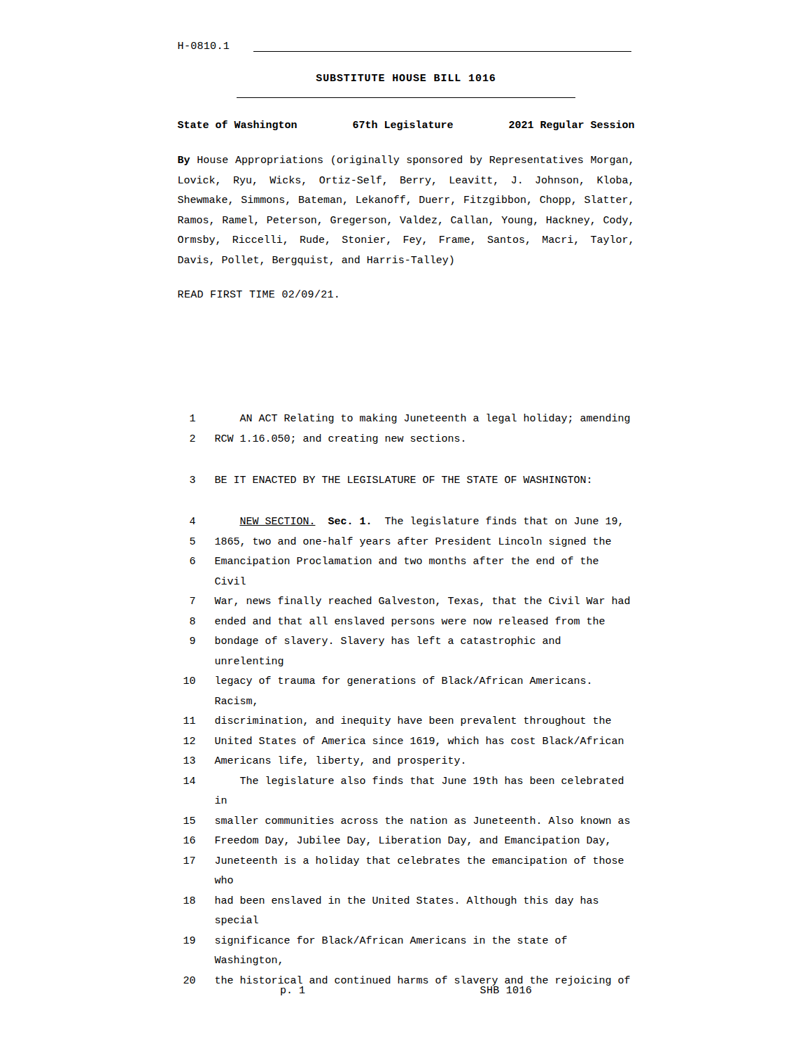H-0810.1
SUBSTITUTE HOUSE BILL 1016
State of Washington 67th Legislature 2021 Regular Session
By House Appropriations (originally sponsored by Representatives Morgan, Lovick, Ryu, Wicks, Ortiz-Self, Berry, Leavitt, J. Johnson, Kloba, Shewmake, Simmons, Bateman, Lekanoff, Duerr, Fitzgibbon, Chopp, Slatter, Ramos, Ramel, Peterson, Gregerson, Valdez, Callan, Young, Hackney, Cody, Ormsby, Riccelli, Rude, Stonier, Fey, Frame, Santos, Macri, Taylor, Davis, Pollet, Bergquist, and Harris-Talley)
READ FIRST TIME 02/09/21.
1
AN ACT Relating to making Juneteenth a legal holiday; amending
2
RCW 1.16.050; and creating new sections.
3
BE IT ENACTED BY THE LEGISLATURE OF THE STATE OF WASHINGTON:
4
NEW SECTION. Sec. 1. The legislature finds that on June 19,
5
1865, two and one-half years after President Lincoln signed the
6
Emancipation Proclamation and two months after the end of the Civil
7
War, news finally reached Galveston, Texas, that the Civil War had
8
ended and that all enslaved persons were now released from the
9
bondage of slavery. Slavery has left a catastrophic and unrelenting
10
legacy of trauma for generations of Black/African Americans. Racism,
11
discrimination, and inequity have been prevalent throughout the
12
United States of America since 1619, which has cost Black/African
13
Americans life, liberty, and prosperity.
14
The legislature also finds that June 19th has been celebrated in
15
smaller communities across the nation as Juneteenth. Also known as
16
Freedom Day, Jubilee Day, Liberation Day, and Emancipation Day,
17
Juneteenth is a holiday that celebrates the emancipation of those who
18
had been enslaved in the United States. Although this day has special
19
significance for Black/African Americans in the state of Washington,
20
the historical and continued harms of slavery and the rejoicing of
p. 1 SHB 1016